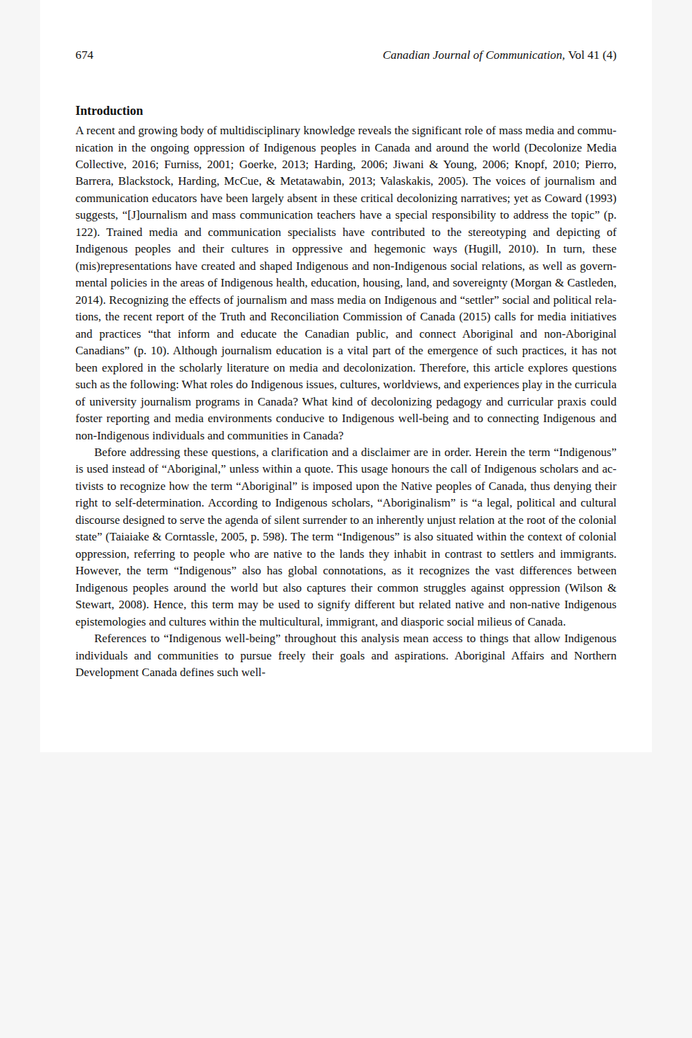674 Canadian Journal of Communication, Vol 41 (4)
Introduction
A recent and growing body of multidisciplinary knowledge reveals the significant role of mass media and communication in the ongoing oppression of Indigenous peoples in Canada and around the world (Decolonize Media Collective, 2016; Furniss, 2001; Goerke, 2013; Harding, 2006; Jiwani & Young, 2006; Knopf, 2010; Pierro, Barrera, Blackstock, Harding, McCue, & Metatawabin, 2013; Valaskakis, 2005). The voices of journalism and communication educators have been largely absent in these critical decolonizing narratives; yet as Coward (1993) suggests, “[J]ournalism and mass communication teachers have a special responsibility to address the topic” (p. 122). Trained media and communication specialists have contributed to the stereotyping and depicting of Indigenous peoples and their cultures in oppressive and hegemonic ways (Hugill, 2010). In turn, these (mis)representations have created and shaped Indigenous and non-Indigenous social relations, as well as governmental policies in the areas of Indigenous health, education, housing, land, and sovereignty (Morgan & Castleden, 2014). Recognizing the effects of journalism and mass media on Indigenous and “settler” social and political relations, the recent report of the Truth and Reconciliation Commission of Canada (2015) calls for media initiatives and practices “that inform and educate the Canadian public, and connect Aboriginal and non-Aboriginal Canadians” (p. 10). Although journalism education is a vital part of the emergence of such practices, it has not been explored in the scholarly literature on media and decolonization. Therefore, this article explores questions such as the following: What roles do Indigenous issues, cultures, worldviews, and experiences play in the curricula of university journalism programs in Canada? What kind of decolonizing pedagogy and curricular praxis could foster reporting and media environments conducive to Indigenous well-being and to connecting Indigenous and non-Indigenous individuals and communities in Canada?
Before addressing these questions, a clarification and a disclaimer are in order. Herein the term “Indigenous” is used instead of “Aboriginal,” unless within a quote. This usage honours the call of Indigenous scholars and activists to recognize how the term “Aboriginal” is imposed upon the Native peoples of Canada, thus denying their right to self-determination. According to Indigenous scholars, “Aboriginalism” is “a legal, political and cultural discourse designed to serve the agenda of silent surrender to an inherently unjust relation at the root of the colonial state” (Taiaiake & Corntassle, 2005, p. 598). The term “Indigenous” is also situated within the context of colonial oppression, referring to people who are native to the lands they inhabit in contrast to settlers and immigrants. However, the term “Indigenous” also has global connotations, as it recognizes the vast differences between Indigenous peoples around the world but also captures their common struggles against oppression (Wilson & Stewart, 2008). Hence, this term may be used to signify different but related native and non-native Indigenous epistemologies and cultures within the multicultural, immigrant, and diasporic social milieus of Canada.
References to “Indigenous well-being” throughout this analysis mean access to things that allow Indigenous individuals and communities to pursue freely their goals and aspirations. Aboriginal Affairs and Northern Development Canada defines such well-